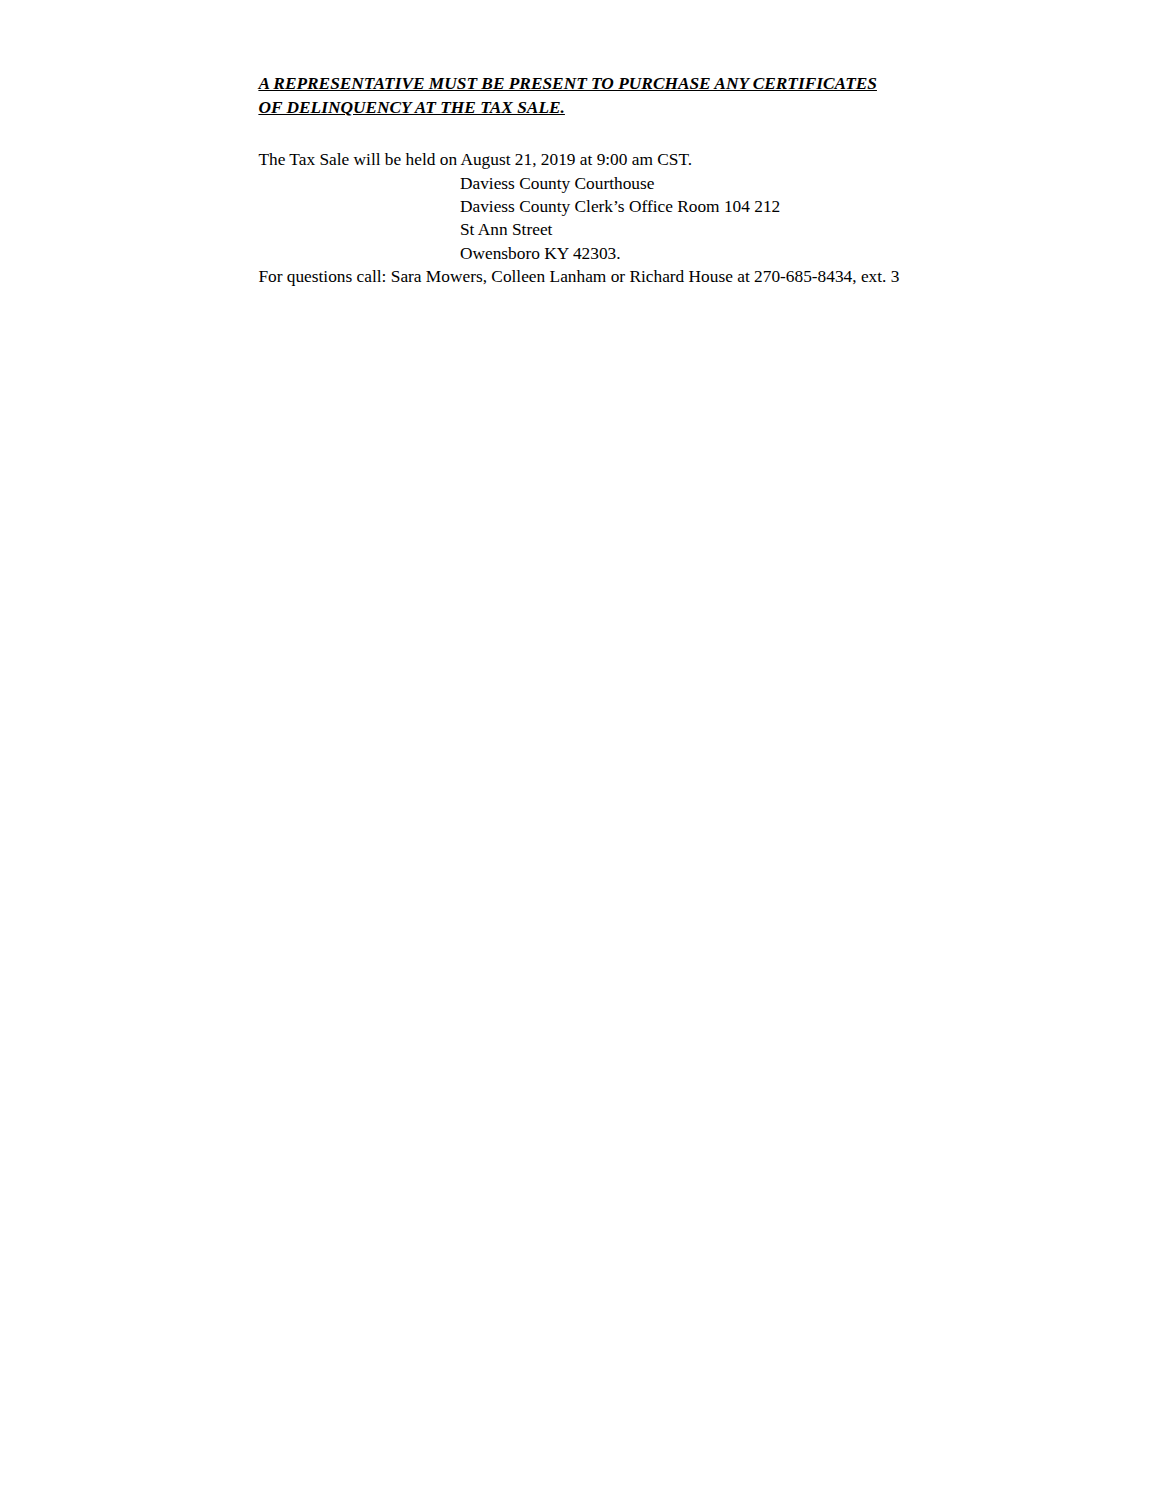A REPRESENTATIVE MUST BE PRESENT TO PURCHASE ANY CERTIFICATES OF DELINQUENCY AT THE TAX SALE.
The Tax Sale will be held on August 21, 2019 at 9:00 am CST.
Daviess County Courthouse
Daviess County Clerk’s Office Room 104 212
St Ann Street
Owensboro KY 42303.
For questions call: Sara Mowers, Colleen Lanham or Richard House at 270-685-8434, ext. 3